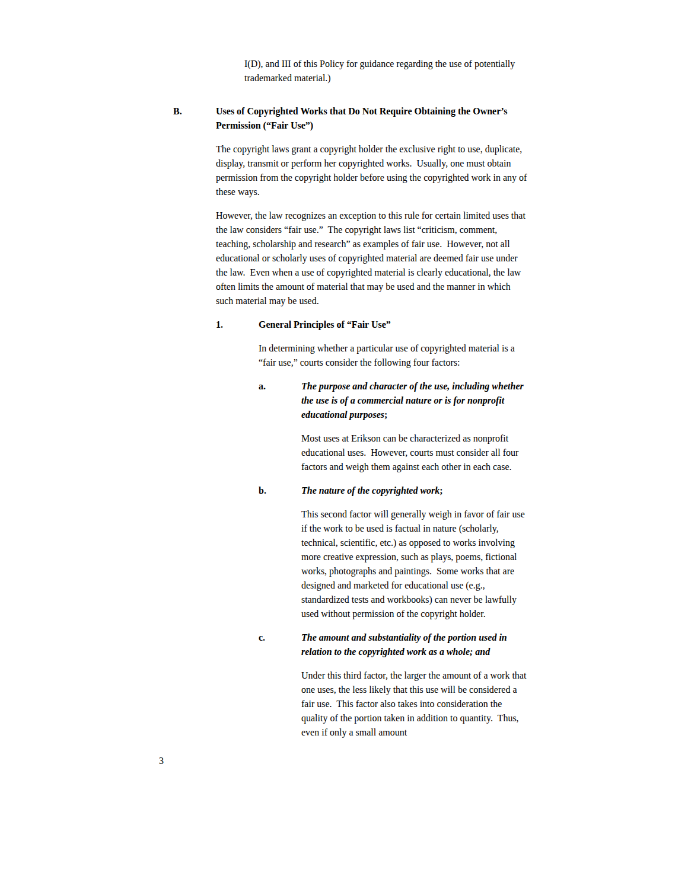I(D), and III of this Policy for guidance regarding the use of potentially trademarked material.)
B.
Uses of Copyrighted Works that Do Not Require Obtaining the Owner’s Permission (“Fair Use”)
The copyright laws grant a copyright holder the exclusive right to use, duplicate, display, transmit or perform her copyrighted works. Usually, one must obtain permission from the copyright holder before using the copyrighted work in any of these ways.
However, the law recognizes an exception to this rule for certain limited uses that the law considers “fair use.” The copyright laws list “criticism, comment, teaching, scholarship and research” as examples of fair use. However, not all educational or scholarly uses of copyrighted material are deemed fair use under the law. Even when a use of copyrighted material is clearly educational, the law often limits the amount of material that may be used and the manner in which such material may be used.
1.
General Principles of “Fair Use”
In determining whether a particular use of copyrighted material is a “fair use,” courts consider the following four factors:
a.
The purpose and character of the use, including whether the use is of a commercial nature or is for nonprofit educational purposes;
Most uses at Erikson can be characterized as nonprofit educational uses. However, courts must consider all four factors and weigh them against each other in each case.
b.
The nature of the copyrighted work;
This second factor will generally weigh in favor of fair use if the work to be used is factual in nature (scholarly, technical, scientific, etc.) as opposed to works involving more creative expression, such as plays, poems, fictional works, photographs and paintings. Some works that are designed and marketed for educational use (e.g., standardized tests and workbooks) can never be lawfully used without permission of the copyright holder.
c.
The amount and substantiality of the portion used in relation to the copyrighted work as a whole; and
Under this third factor, the larger the amount of a work that one uses, the less likely that this use will be considered a fair use. This factor also takes into consideration the quality of the portion taken in addition to quantity. Thus, even if only a small amount
3